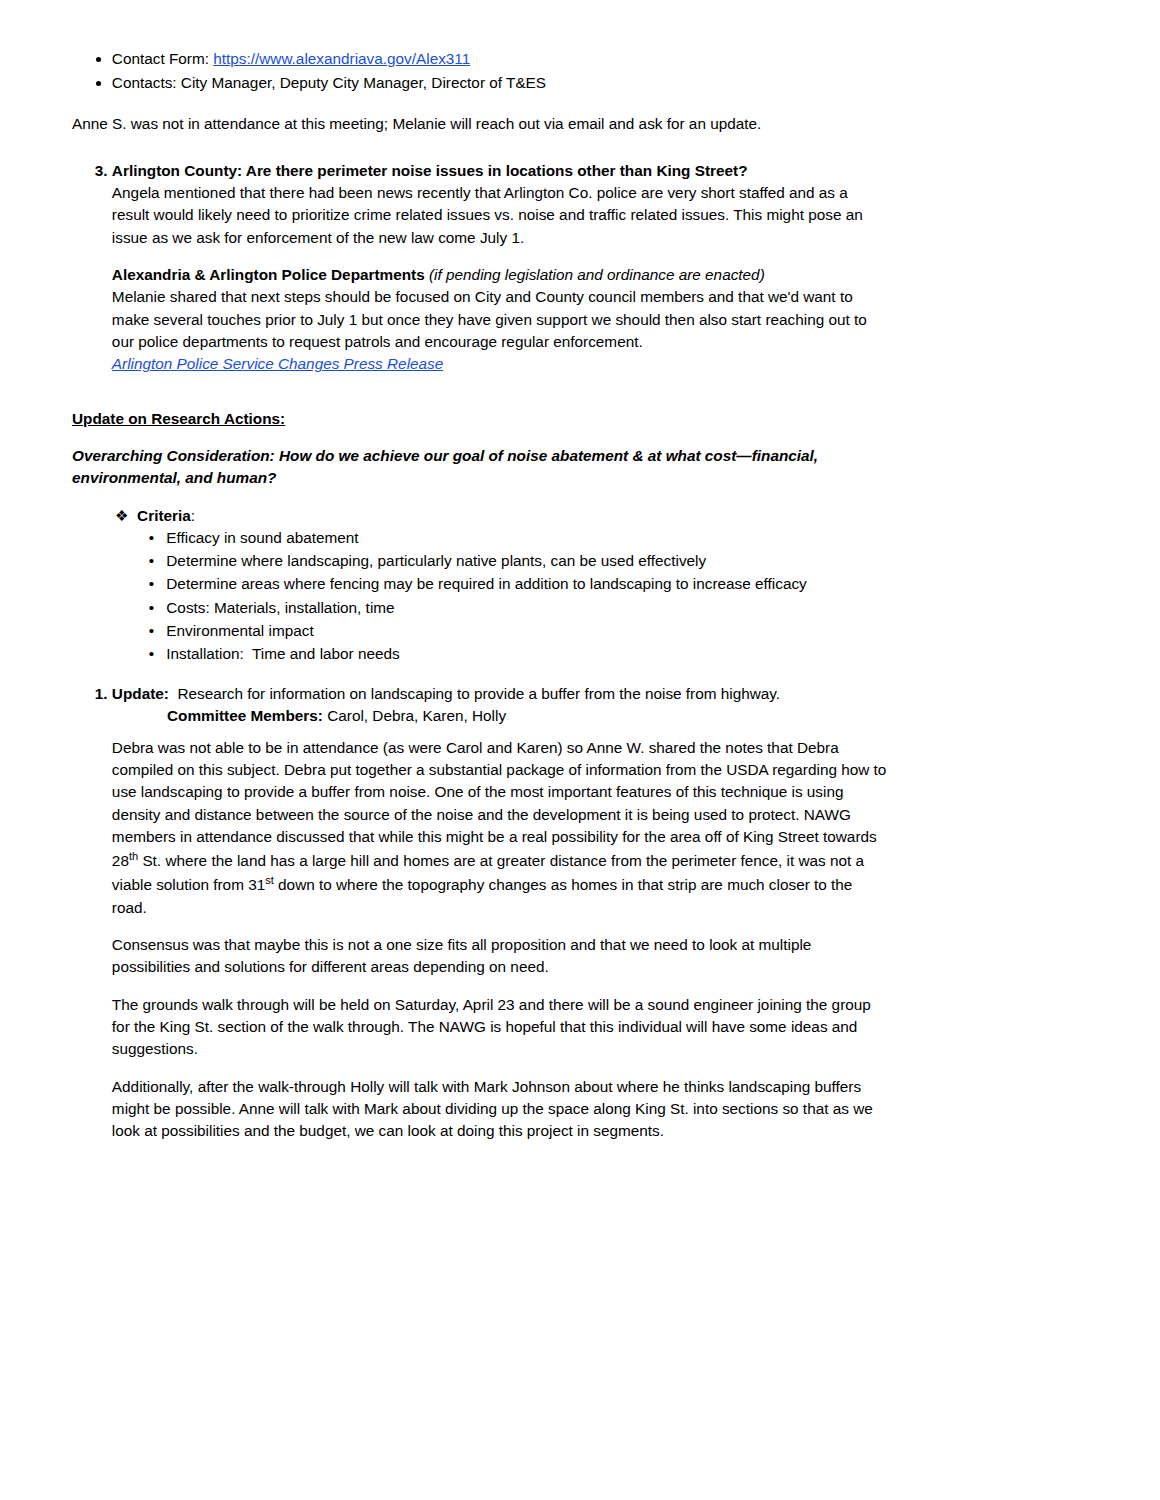Contact Form: https://www.alexandriava.gov/Alex311
Contacts: City Manager, Deputy City Manager, Director of T&ES
Anne S. was not in attendance at this meeting; Melanie will reach out via email and ask for an update.
Arlington County: Are there perimeter noise issues in locations other than King Street?
Angela mentioned that there had been news recently that Arlington Co. police are very short staffed and as a result would likely need to prioritize crime related issues vs. noise and traffic related issues. This might pose an issue as we ask for enforcement of the new law come July 1.
Alexandria & Arlington Police Departments (if pending legislation and ordinance are enacted)
Melanie shared that next steps should be focused on City and County council members and that we'd want to make several touches prior to July 1 but once they have given support we should then also start reaching out to our police departments to request patrols and encourage regular enforcement.
Arlington Police Service Changes Press Release
Update on Research Actions:
Overarching Consideration: How do we achieve our goal of noise abatement & at what cost—financial, environmental, and human?
Criteria:
Efficacy in sound abatement
Determine where landscaping, particularly native plants, can be used effectively
Determine areas where fencing may be required in addition to landscaping to increase efficacy
Costs: Materials, installation, time
Environmental impact
Installation: Time and labor needs
Update: Research for information on landscaping to provide a buffer from the noise from highway.
Committee Members: Carol, Debra, Karen, Holly
Debra was not able to be in attendance (as were Carol and Karen) so Anne W. shared the notes that Debra compiled on this subject. Debra put together a substantial package of information from the USDA regarding how to use landscaping to provide a buffer from noise. One of the most important features of this technique is using density and distance between the source of the noise and the development it is being used to protect. NAWG members in attendance discussed that while this might be a real possibility for the area off of King Street towards 28th St. where the land has a large hill and homes are at greater distance from the perimeter fence, it was not a viable solution from 31st down to where the topography changes as homes in that strip are much closer to the road.
Consensus was that maybe this is not a one size fits all proposition and that we need to look at multiple possibilities and solutions for different areas depending on need.
The grounds walk through will be held on Saturday, April 23 and there will be a sound engineer joining the group for the King St. section of the walk through. The NAWG is hopeful that this individual will have some ideas and suggestions.
Additionally, after the walk-through Holly will talk with Mark Johnson about where he thinks landscaping buffers might be possible. Anne will talk with Mark about dividing up the space along King St. into sections so that as we look at possibilities and the budget, we can look at doing this project in segments.